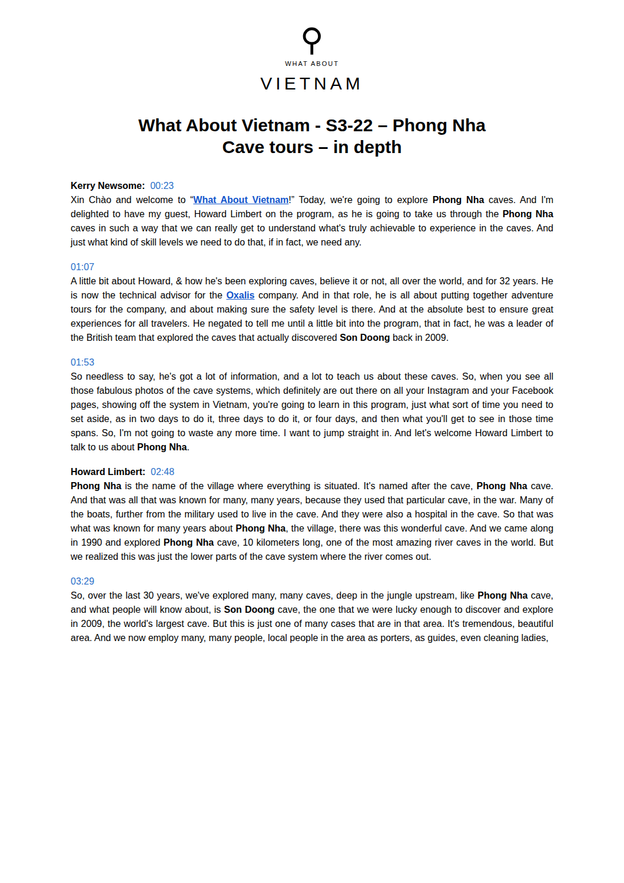⚲
WHAT ABOUT
VIETNAM
What About Vietnam - S3-22 – Phong Nha
Cave tours – in depth
Kerry Newsome: 00:23
Xin Chào and welcome to “What About Vietnam!” Today, we're going to explore Phong Nha caves. And I'm delighted to have my guest, Howard Limbert on the program, as he is going to take us through the Phong Nha caves in such a way that we can really get to understand what's truly achievable to experience in the caves. And just what kind of skill levels we need to do that, if in fact, we need any.
01:07
A little bit about Howard, & how he's been exploring caves, believe it or not, all over the world, and for 32 years. He is now the technical advisor for the Oxalis company. And in that role, he is all about putting together adventure tours for the company, and about making sure the safety level is there. And at the absolute best to ensure great experiences for all travelers. He negated to tell me until a little bit into the program, that in fact, he was a leader of the British team that explored the caves that actually discovered Son Doong back in 2009.
01:53
So needless to say, he's got a lot of information, and a lot to teach us about these caves. So, when you see all those fabulous photos of the cave systems, which definitely are out there on all your Instagram and your Facebook pages, showing off the system in Vietnam, you're going to learn in this program, just what sort of time you need to set aside, as in two days to do it, three days to do it, or four days, and then what you'll get to see in those time spans. So, I'm not going to waste any more time. I want to jump straight in. And let's welcome Howard Limbert to talk to us about Phong Nha.
Howard Limbert: 02:48
Phong Nha is the name of the village where everything is situated. It's named after the cave, Phong Nha cave. And that was all that was known for many, many years, because they used that particular cave, in the war. Many of the boats, further from the military used to live in the cave. And they were also a hospital in the cave. So that was what was known for many years about Phong Nha, the village, there was this wonderful cave. And we came along in 1990 and explored Phong Nha cave, 10 kilometers long, one of the most amazing river caves in the world. But we realized this was just the lower parts of the cave system where the river comes out.
03:29
So, over the last 30 years, we've explored many, many caves, deep in the jungle upstream, like Phong Nha cave, and what people will know about, is Son Doong cave, the one that we were lucky enough to discover and explore in 2009, the world's largest cave. But this is just one of many cases that are in that area. It's tremendous, beautiful area. And we now employ many, many people, local people in the area as porters, as guides, even cleaning ladies,